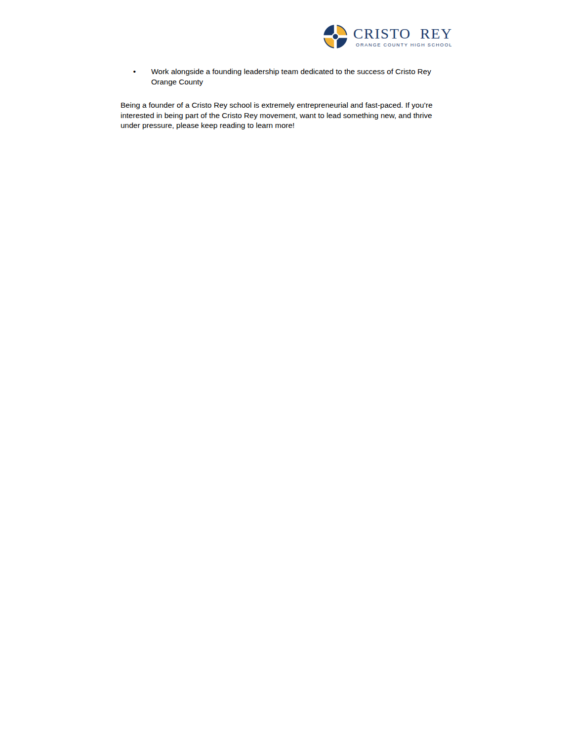CRISTO REY
ORANGE COUNTY HIGH SCHOOL
Work alongside a founding leadership team dedicated to the success of Cristo Rey Orange County
Being a founder of a Cristo Rey school is extremely entrepreneurial and fast-paced. If you’re interested in being part of the Cristo Rey movement, want to lead something new, and thrive under pressure, please keep reading to learn more!